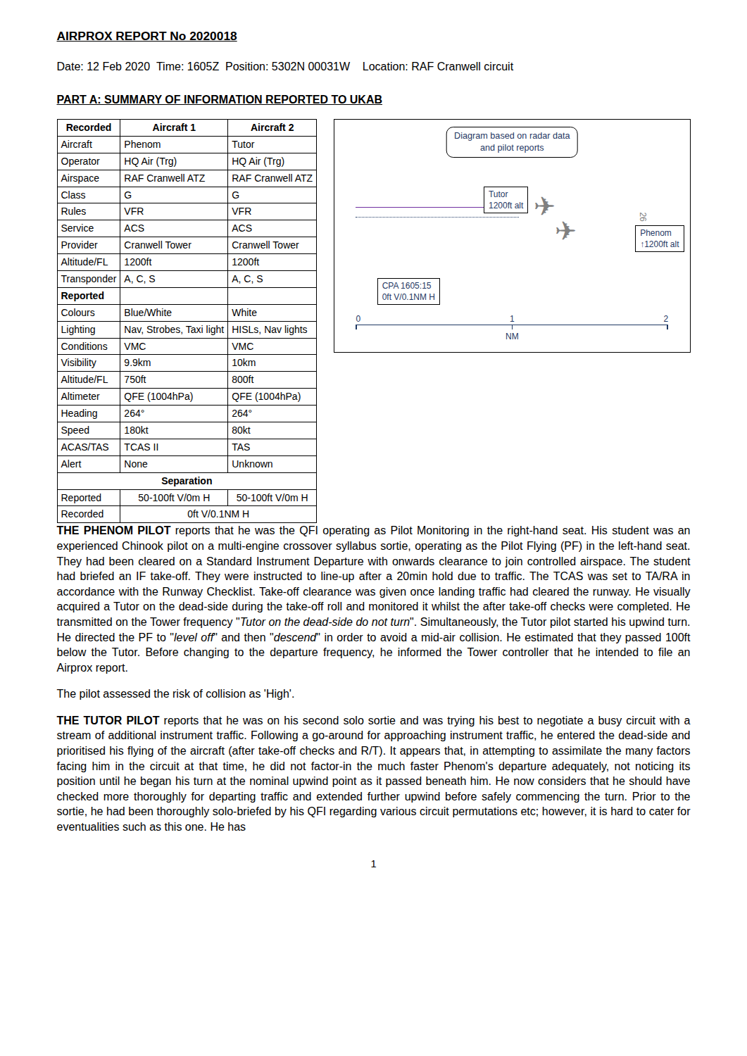AIRPROX REPORT No 2020018
Date: 12 Feb 2020 Time: 1605Z Position: 5302N 00031W Location: RAF Cranwell circuit
PART A: SUMMARY OF INFORMATION REPORTED TO UKAB
| Recorded | Aircraft 1 | Aircraft 2 |
| --- | --- | --- |
| Aircraft | Phenom | Tutor |
| Operator | HQ Air (Trg) | HQ Air (Trg) |
| Airspace | RAF Cranwell ATZ | RAF Cranwell ATZ |
| Class | G | G |
| Rules | VFR | VFR |
| Service | ACS | ACS |
| Provider | Cranwell Tower | Cranwell Tower |
| Altitude/FL | 1200ft | 1200ft |
| Transponder | A, C, S | A, C, S |
| Reported | | |
| Colours | Blue/White | White |
| Lighting | Nav, Strobes, Taxi light | HISLs, Nav lights |
| Conditions | VMC | VMC |
| Visibility | 9.9km | 10km |
| Altitude/FL | 750ft | 800ft |
| Altimeter | QFE (1004hPa) | QFE (1004hPa) |
| Heading | 264° | 264° |
| Speed | 180kt | 80kt |
| ACAS/TAS | TCAS II | TAS |
| Alert | None | Unknown |
| Separation |
| Reported | 50-100ft V/0m H | 50-100ft V/0m H |
| Recorded | 0ft V/0.1NM H |
Diagram based on radar data
and pilot reports
Tutor
1200ft alt
✈
✈
26
Phenom
↑1200ft alt
CPA 1605:15
0ft V/0.1NM H
012
NM
THE PHENOM PILOT reports that he was the QFI operating as Pilot Monitoring in the right-hand seat. His student was an experienced Chinook pilot on a multi-engine crossover syllabus sortie, operating as the Pilot Flying (PF) in the left-hand seat. They had been cleared on a Standard Instrument Departure with onwards clearance to join controlled airspace. The student had briefed an IF take-off. They were instructed to line-up after a 20min hold due to traffic. The TCAS was set to TA/RA in accordance with the Runway Checklist. Take-off clearance was given once landing traffic had cleared the runway. He visually acquired a Tutor on the dead-side during the take-off roll and monitored it whilst the after take-off checks were completed. He transmitted on the Tower frequency "Tutor on the dead-side do not turn". Simultaneously, the Tutor pilot started his upwind turn. He directed the PF to "level off" and then "descend" in order to avoid a mid-air collision. He estimated that they passed 100ft below the Tutor. Before changing to the departure frequency, he informed the Tower controller that he intended to file an Airprox report.
The pilot assessed the risk of collision as 'High'.
THE TUTOR PILOT reports that he was on his second solo sortie and was trying his best to negotiate a busy circuit with a stream of additional instrument traffic. Following a go-around for approaching instrument traffic, he entered the dead-side and prioritised his flying of the aircraft (after take-off checks and R/T). It appears that, in attempting to assimilate the many factors facing him in the circuit at that time, he did not factor-in the much faster Phenom's departure adequately, not noticing its position until he began his turn at the nominal upwind point as it passed beneath him. He now considers that he should have checked more thoroughly for departing traffic and extended further upwind before safely commencing the turn. Prior to the sortie, he had been thoroughly solo-briefed by his QFI regarding various circuit permutations etc; however, it is hard to cater for eventualities such as this one. He has
1